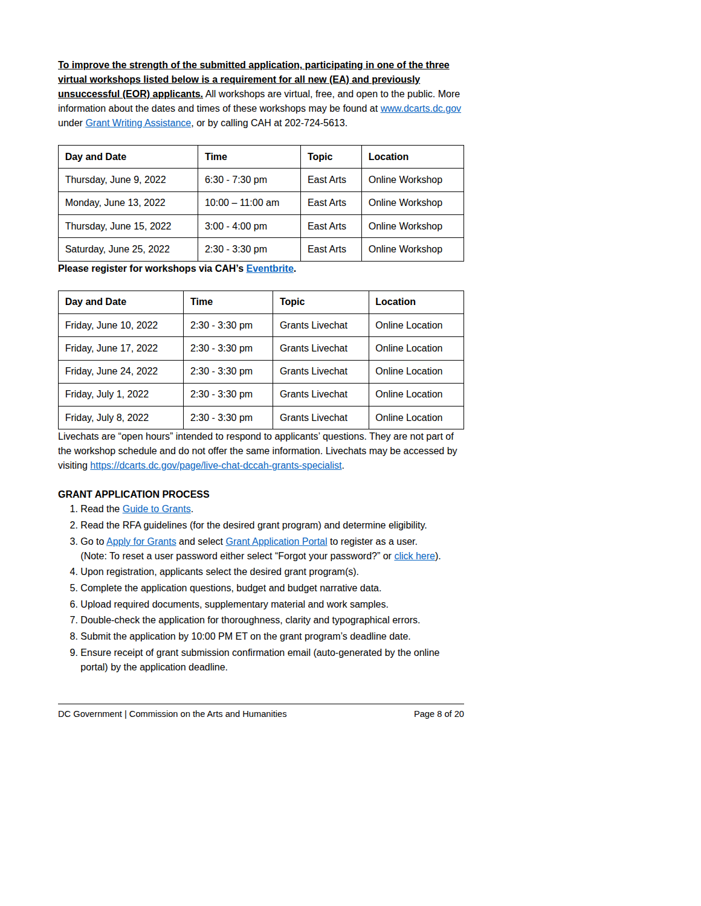To improve the strength of the submitted application, participating in one of the three virtual workshops listed below is a requirement for all new (EA) and previously unsuccessful (EOR) applicants. All workshops are virtual, free, and open to the public. More information about the dates and times of these workshops may be found at www.dcarts.dc.gov under Grant Writing Assistance, or by calling CAH at 202-724-5613.
| Day and Date | Time | Topic | Location |
| --- | --- | --- | --- |
| Thursday, June 9, 2022 | 6:30 - 7:30 pm | East Arts | Online Workshop |
| Monday, June 13, 2022 | 10:00 – 11:00 am | East Arts | Online Workshop |
| Thursday, June 15, 2022 | 3:00 - 4:00 pm | East Arts | Online Workshop |
| Saturday, June 25, 2022 | 2:30 - 3:30 pm | East Arts | Online Workshop |
Please register for workshops via CAH’s Eventbrite.
| Day and Date | Time | Topic | Location |
| --- | --- | --- | --- |
| Friday, June 10, 2022 | 2:30 - 3:30 pm | Grants Livechat | Online Location |
| Friday, June 17, 2022 | 2:30 - 3:30 pm | Grants Livechat | Online Location |
| Friday, June 24, 2022 | 2:30 - 3:30 pm | Grants Livechat | Online Location |
| Friday, July 1, 2022 | 2:30 - 3:30 pm | Grants Livechat | Online Location |
| Friday, July 8, 2022 | 2:30 - 3:30 pm | Grants Livechat | Online Location |
Livechats are “open hours” intended to respond to applicants’ questions. They are not part of the workshop schedule and do not offer the same information. Livechats may be accessed by visiting https://dcarts.dc.gov/page/live-chat-dccah-grants-specialist.
Grant Application Process
Read the Guide to Grants.
Read the RFA guidelines (for the desired grant program) and determine eligibility.
Go to Apply for Grants and select Grant Application Portal to register as a user.
(Note: To reset a user password either select “Forgot your password?” or click here).
Upon registration, applicants select the desired grant program(s).
Complete the application questions, budget and budget narrative data.
Upload required documents, supplementary material and work samples.
Double-check the application for thoroughness, clarity and typographical errors.
Submit the application by 10:00 PM ET on the grant program’s deadline date.
Ensure receipt of grant submission confirmation email (auto-generated by the online portal) by the application deadline.
DC Government | Commission on the Arts and Humanities Page 8 of 20